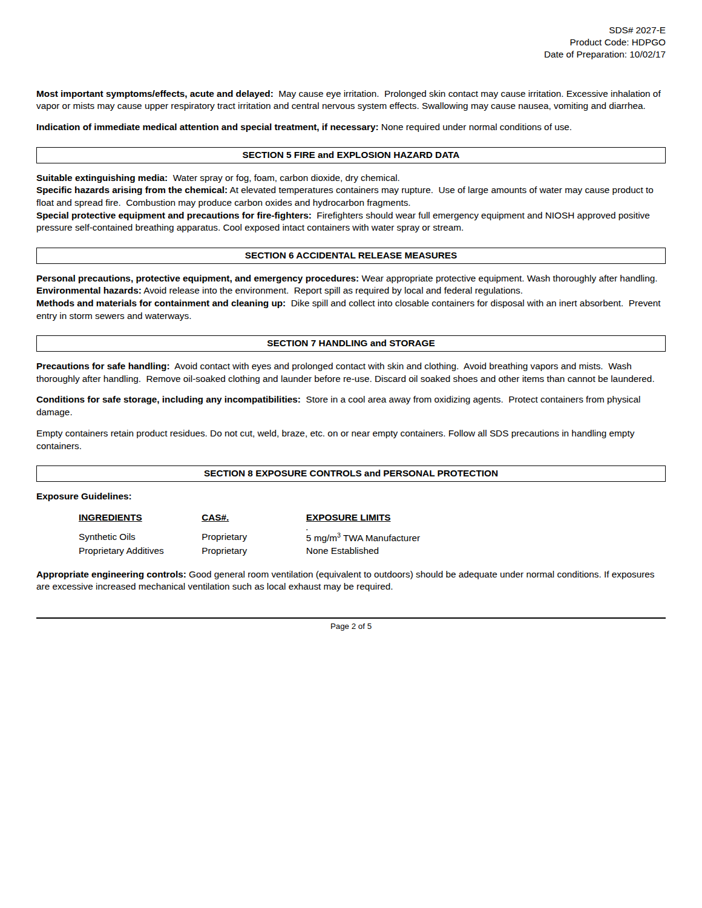SDS# 2027-E
Product Code: HDPGO
Date of Preparation: 10/02/17
Most important symptoms/effects, acute and delayed: May cause eye irritation. Prolonged skin contact may cause irritation. Excessive inhalation of vapor or mists may cause upper respiratory tract irritation and central nervous system effects. Swallowing may cause nausea, vomiting and diarrhea.
Indication of immediate medical attention and special treatment, if necessary: None required under normal conditions of use.
SECTION 5 FIRE and EXPLOSION HAZARD DATA
Suitable extinguishing media: Water spray or fog, foam, carbon dioxide, dry chemical.
Specific hazards arising from the chemical: At elevated temperatures containers may rupture. Use of large amounts of water may cause product to float and spread fire. Combustion may produce carbon oxides and hydrocarbon fragments.
Special protective equipment and precautions for fire-fighters: Firefighters should wear full emergency equipment and NIOSH approved positive pressure self-contained breathing apparatus. Cool exposed intact containers with water spray or stream.
SECTION 6 ACCIDENTAL RELEASE MEASURES
Personal precautions, protective equipment, and emergency procedures: Wear appropriate protective equipment. Wash thoroughly after handling.
Environmental hazards: Avoid release into the environment. Report spill as required by local and federal regulations.
Methods and materials for containment and cleaning up: Dike spill and collect into closable containers for disposal with an inert absorbent. Prevent entry in storm sewers and waterways.
SECTION 7 HANDLING and STORAGE
Precautions for safe handling: Avoid contact with eyes and prolonged contact with skin and clothing. Avoid breathing vapors and mists. Wash thoroughly after handling. Remove oil-soaked clothing and launder before re-use. Discard oil soaked shoes and other items than cannot be laundered.
Conditions for safe storage, including any incompatibilities: Store in a cool area away from oxidizing agents. Protect containers from physical damage.
Empty containers retain product residues. Do not cut, weld, braze, etc. on or near empty containers. Follow all SDS precautions in handling empty containers.
SECTION 8 EXPOSURE CONTROLS and PERSONAL PROTECTION
Exposure Guidelines:
| INGREDIENTS | CAS#. | EXPOSURE LIMITS |
| --- | --- | --- |
| | | . |
| Synthetic Oils | Proprietary | 5 mg/m 3 TWA Manufacturer |
| Proprietary Additives | Proprietary | None Established |
Appropriate engineering controls: Good general room ventilation (equivalent to outdoors) should be adequate under normal conditions. If exposures are excessive increased mechanical ventilation such as local exhaust may be required.
Page 2 of 5